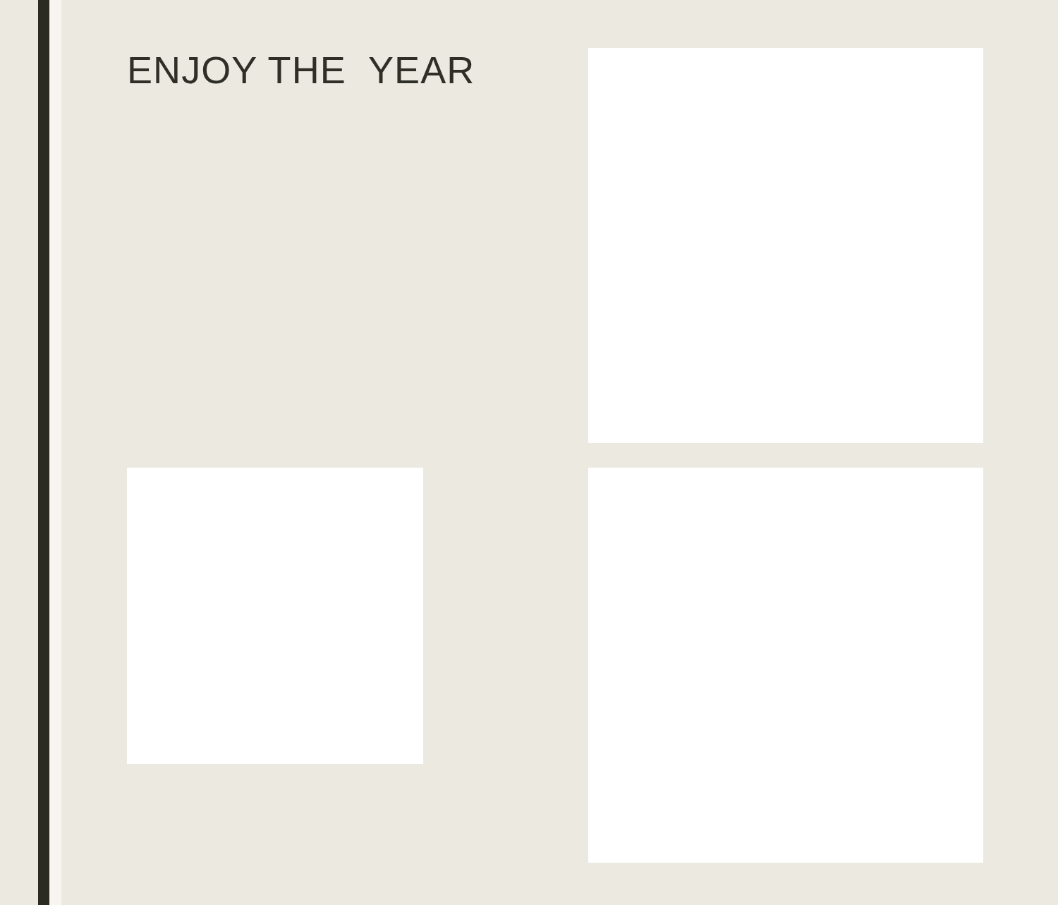ENJOY THE YEAR